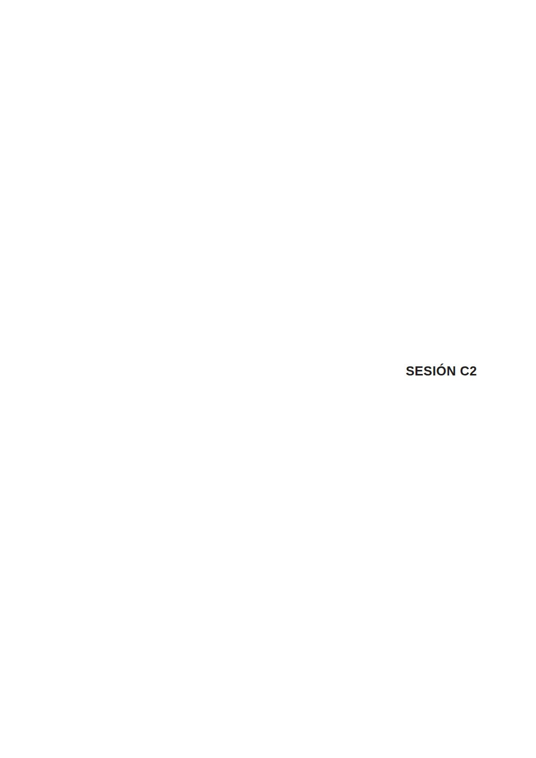SESIÓN C2